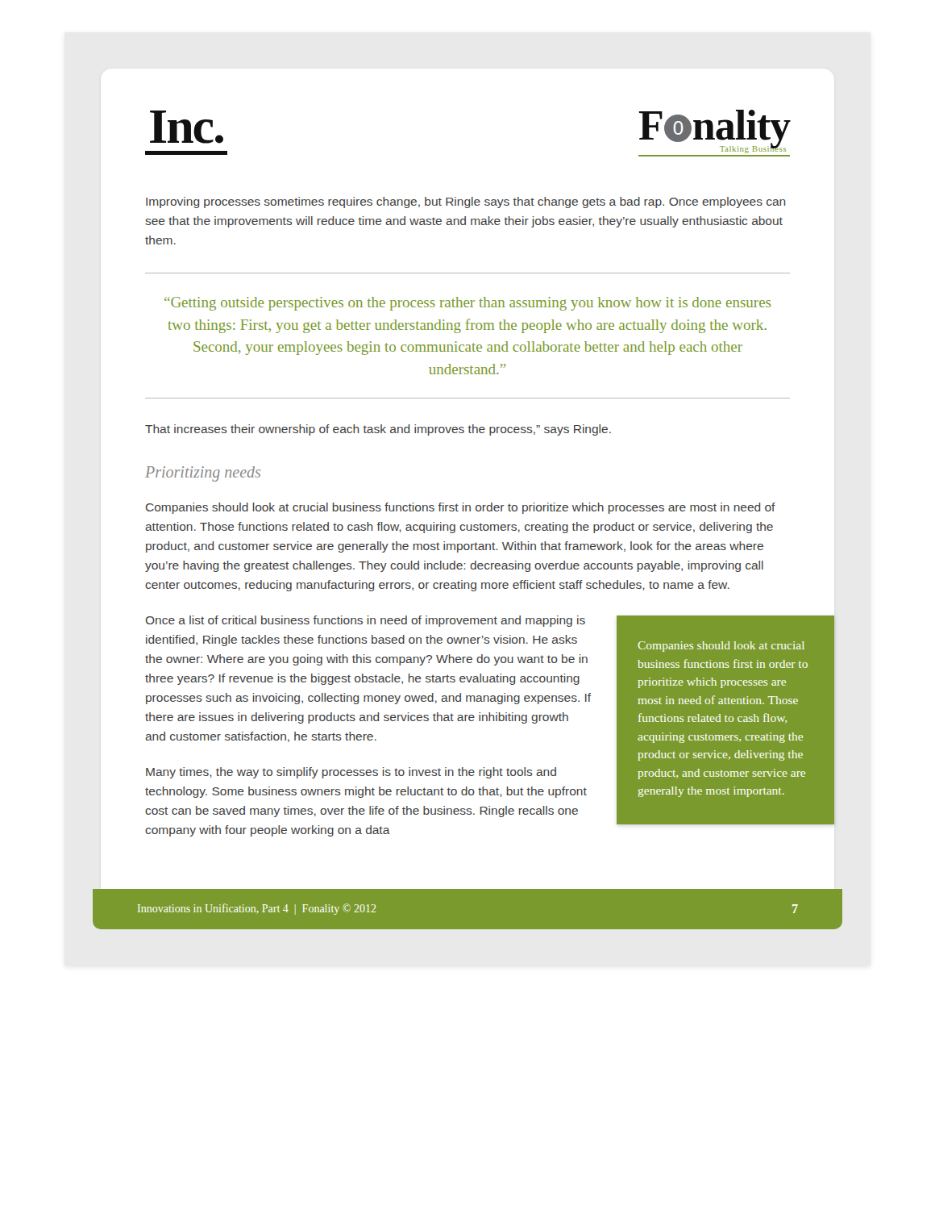Inc.
F0nality
Talking Business
Improving processes sometimes requires change, but Ringle says that change gets a bad rap. Once employees can see that the improvements will reduce time and waste and make their jobs easier, they’re usually enthusiastic about them.
“Getting outside perspectives on the process rather than assuming you know how it is done ensures two things: First, you get a better understanding from the people who are actually doing the work. Second, your employees begin to communicate and collaborate better and help each other understand.”
That increases their ownership of each task and improves the process,” says Ringle.
Prioritizing needs
Companies should look at crucial business functions first in order to prioritize which processes are most in need of attention. Those functions related to cash flow, acquiring customers, creating the product or service, delivering the product, and customer service are generally the most important. Within that framework, look for the areas where you’re having the greatest challenges. They could include: decreasing overdue accounts payable, improving call center outcomes, reducing manufacturing errors, or creating more efficient staff schedules, to name a few.
Companies should look at crucial business functions first in order to prioritize which processes are most in need of attention. Those functions related to cash flow, acquiring customers, creating the product or service, delivering the product, and customer service are generally the most important.
Once a list of critical business functions in need of improvement and mapping is identified, Ringle tackles these functions based on the owner’s vision. He asks the owner: Where are you going with this company? Where do you want to be in three years? If revenue is the biggest obstacle, he starts evaluating accounting processes such as invoicing, collecting money owed, and managing expenses. If there are issues in delivering products and services that are inhibiting growth and customer satisfaction, he starts there.
Many times, the way to simplify processes is to invest in the right tools and technology. Some business owners might be reluctant to do that, but the upfront cost can be saved many times, over the life of the business. Ringle recalls one company with four people working on a data
Innovations in Unification, Part 4 | Fonality © 2012
7